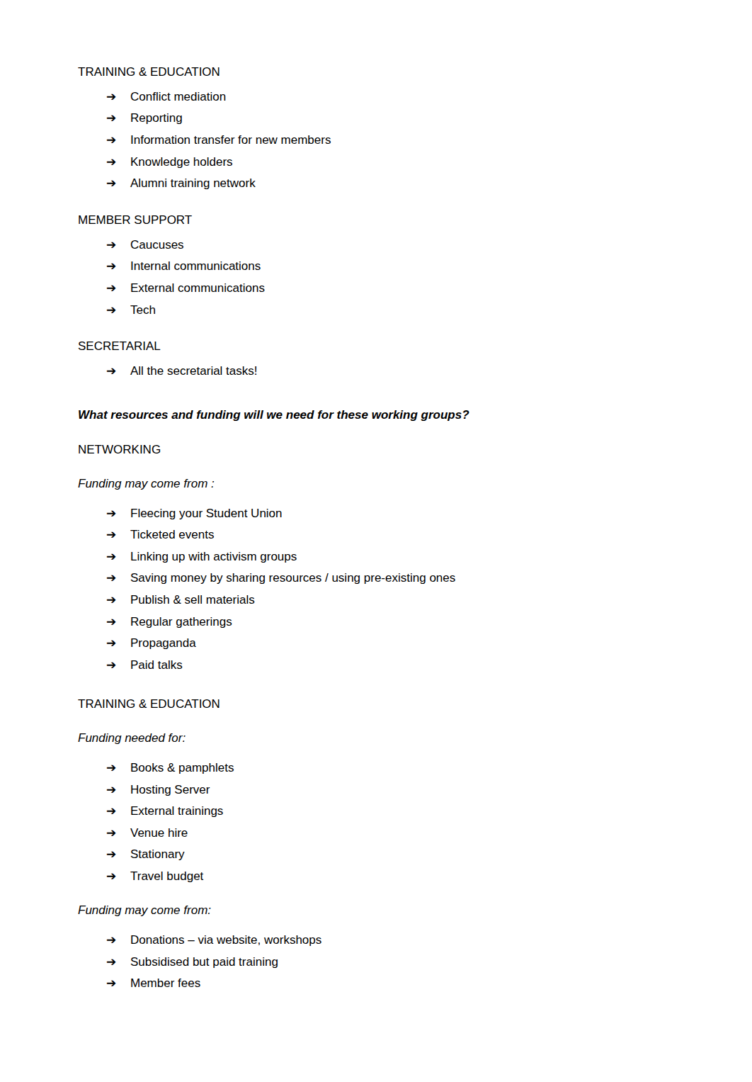TRAINING & EDUCATION
Conflict mediation
Reporting
Information transfer for new members
Knowledge holders
Alumni training network
MEMBER SUPPORT
Caucuses
Internal communications
External communications
Tech
SECRETARIAL
All the secretarial tasks!
What resources and funding will we need for these working groups?
NETWORKING
Funding may come from :
Fleecing your Student Union
Ticketed events
Linking up with activism groups
Saving money by sharing resources / using pre-existing ones
Publish & sell materials
Regular gatherings
Propaganda
Paid talks
TRAINING & EDUCATION
Funding needed for:
Books & pamphlets
Hosting Server
External trainings
Venue hire
Stationary
Travel budget
Funding may come from:
Donations – via website, workshops
Subsidised but paid training
Member fees